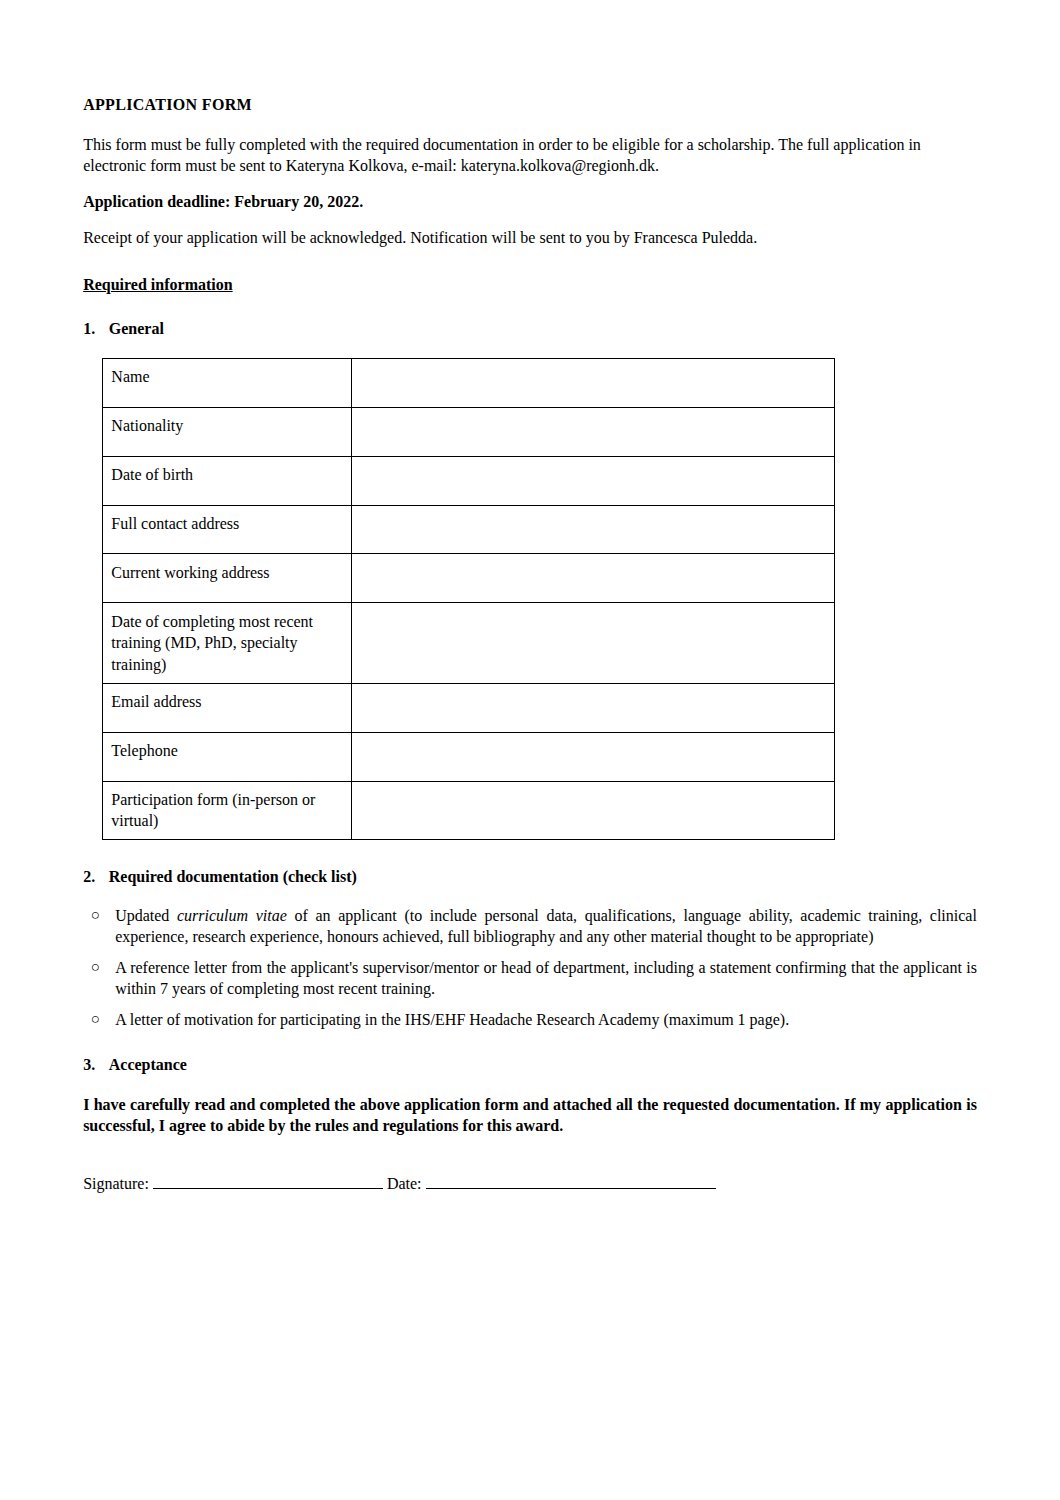APPLICATION FORM
This form must be fully completed with the required documentation in order to be eligible for a scholarship. The full application in electronic form must be sent to Kateryna Kolkova, e-mail: kateryna.kolkova@regionh.dk.
Application deadline: February 20, 2022.
Receipt of your application will be acknowledged. Notification will be sent to you by Francesca Puledda.
Required information
1. General
| Name | |
| Nationality | |
| Date of birth | |
| Full contact address | |
| Current working address | |
| Date of completing most recent training (MD, PhD, specialty training) | |
| Email address | |
| Telephone | |
| Participation form (in-person or virtual) | |
2. Required documentation (check list)
Updated curriculum vitae of an applicant (to include personal data, qualifications, language ability, academic training, clinical experience, research experience, honours achieved, full bibliography and any other material thought to be appropriate)
A reference letter from the applicant's supervisor/mentor or head of department, including a statement confirming that the applicant is within 7 years of completing most recent training.
A letter of motivation for participating in the IHS/EHF Headache Research Academy (maximum 1 page).
3. Acceptance
I have carefully read and completed the above application form and attached all the requested documentation. If my application is successful, I agree to abide by the rules and regulations for this award.
Signature: Date: